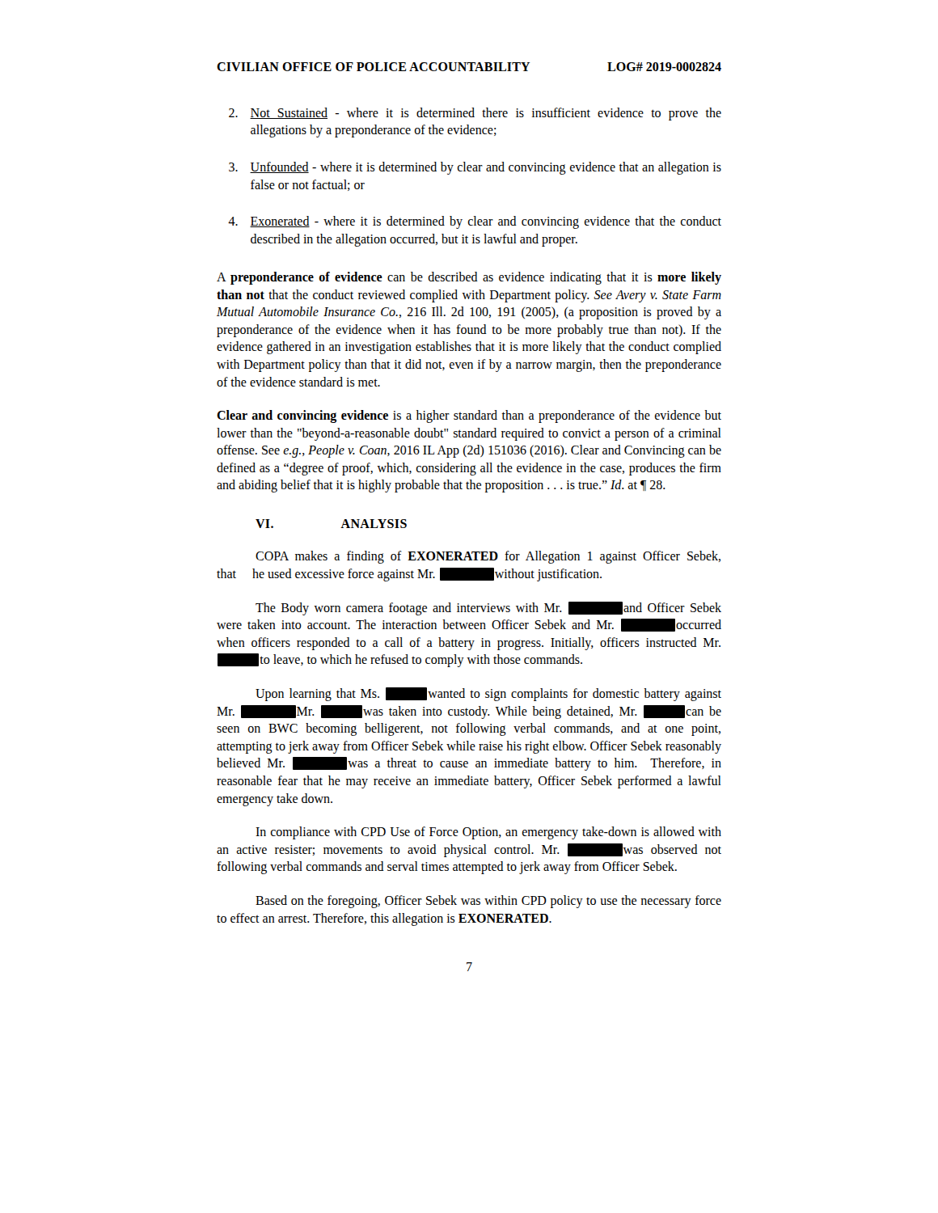CIVILIAN OFFICE OF POLICE ACCOUNTABILITY LOG# 2019-0002824
2. Not Sustained - where it is determined there is insufficient evidence to prove the allegations by a preponderance of the evidence;
3. Unfounded - where it is determined by clear and convincing evidence that an allegation is false or not factual; or
4. Exonerated - where it is determined by clear and convincing evidence that the conduct described in the allegation occurred, but it is lawful and proper.
A preponderance of evidence can be described as evidence indicating that it is more likely than not that the conduct reviewed complied with Department policy. See Avery v. State Farm Mutual Automobile Insurance Co., 216 Ill. 2d 100, 191 (2005), (a proposition is proved by a preponderance of the evidence when it has found to be more probably true than not). If the evidence gathered in an investigation establishes that it is more likely that the conduct complied with Department policy than that it did not, even if by a narrow margin, then the preponderance of the evidence standard is met.
Clear and convincing evidence is a higher standard than a preponderance of the evidence but lower than the "beyond-a-reasonable doubt" standard required to convict a person of a criminal offense. See e.g., People v. Coan, 2016 IL App (2d) 151036 (2016). Clear and Convincing can be defined as a “degree of proof, which, considering all the evidence in the case, produces the firm and abiding belief that it is highly probable that the proposition . . . is true.” Id. at ¶ 28.
VI. ANALYSIS
COPA makes a finding of EXONERATED for Allegation 1 against Officer Sebek, that he used excessive force against Mr. without justification.
The Body worn camera footage and interviews with Mr. and Officer Sebek were taken into account. The interaction between Officer Sebek and Mr. occurred when officers responded to a call of a battery in progress. Initially, officers instructed Mr. to leave, to which he refused to comply with those commands.
Upon learning that Ms. wanted to sign complaints for domestic battery against Mr. Mr. was taken into custody. While being detained, Mr. can be seen on BWC becoming belligerent, not following verbal commands, and at one point, attempting to jerk away from Officer Sebek while raise his right elbow. Officer Sebek reasonably believed Mr. was a threat to cause an immediate battery to him. Therefore, in reasonable fear that he may receive an immediate battery, Officer Sebek performed a lawful emergency take down.
In compliance with CPD Use of Force Option, an emergency take-down is allowed with an active resister; movements to avoid physical control. Mr. was observed not following verbal commands and serval times attempted to jerk away from Officer Sebek.
Based on the foregoing, Officer Sebek was within CPD policy to use the necessary force to effect an arrest. Therefore, this allegation is EXONERATED.
7